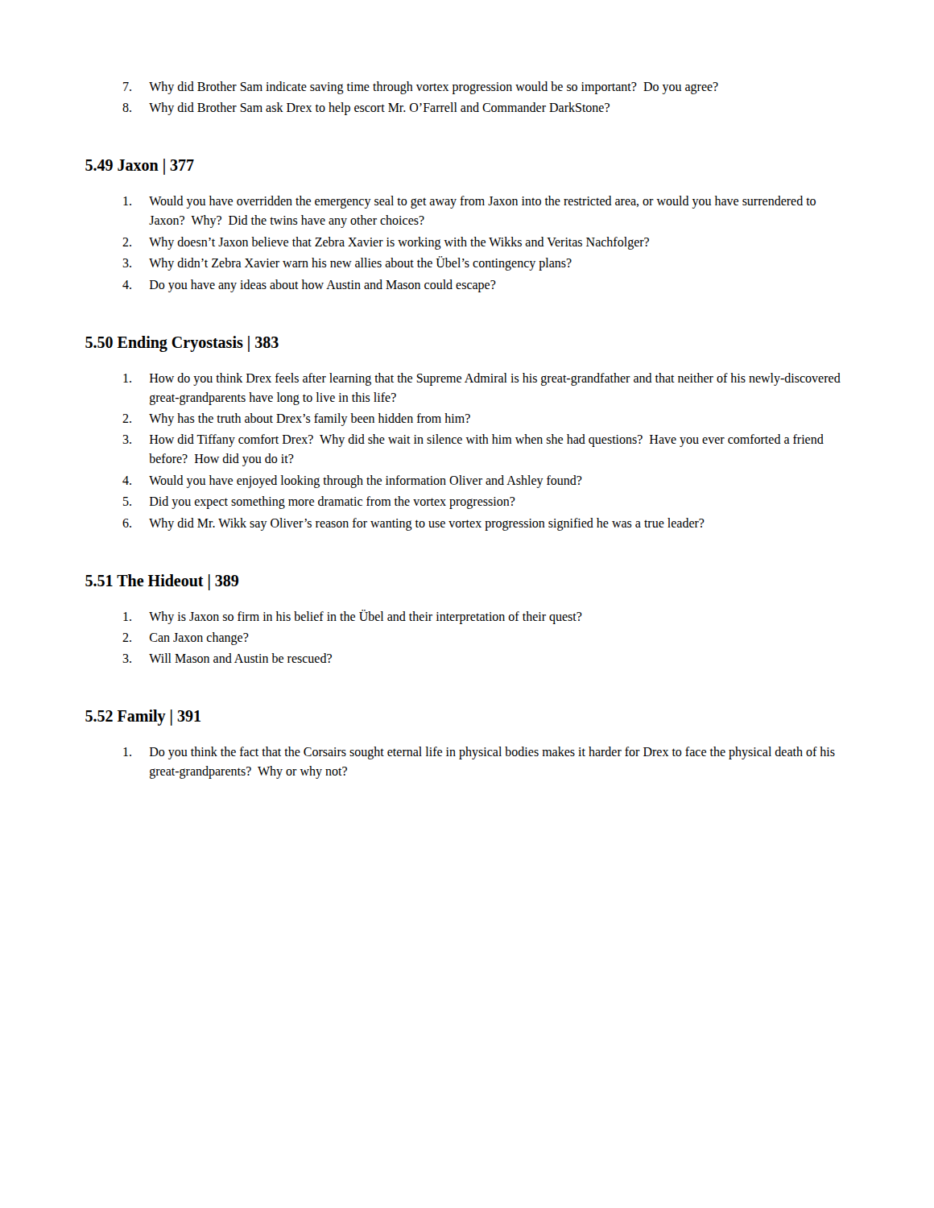Why did Brother Sam indicate saving time through vortex progression would be so important? Do you agree?
Why did Brother Sam ask Drex to help escort Mr. O’Farrell and Commander DarkStone?
5.49 Jaxon | 377
Would you have overridden the emergency seal to get away from Jaxon into the restricted area, or would you have surrendered to Jaxon? Why? Did the twins have any other choices?
Why doesn’t Jaxon believe that Zebra Xavier is working with the Wikks and Veritas Nachfolger?
Why didn’t Zebra Xavier warn his new allies about the Übel’s contingency plans?
Do you have any ideas about how Austin and Mason could escape?
5.50 Ending Cryostasis | 383
How do you think Drex feels after learning that the Supreme Admiral is his great-grandfather and that neither of his newly-discovered great-grandparents have long to live in this life?
Why has the truth about Drex’s family been hidden from him?
How did Tiffany comfort Drex? Why did she wait in silence with him when she had questions? Have you ever comforted a friend before? How did you do it?
Would you have enjoyed looking through the information Oliver and Ashley found?
Did you expect something more dramatic from the vortex progression?
Why did Mr. Wikk say Oliver’s reason for wanting to use vortex progression signified he was a true leader?
5.51 The Hideout | 389
Why is Jaxon so firm in his belief in the Übel and their interpretation of their quest?
Can Jaxon change?
Will Mason and Austin be rescued?
5.52 Family | 391
Do you think the fact that the Corsairs sought eternal life in physical bodies makes it harder for Drex to face the physical death of his great-grandparents? Why or why not?